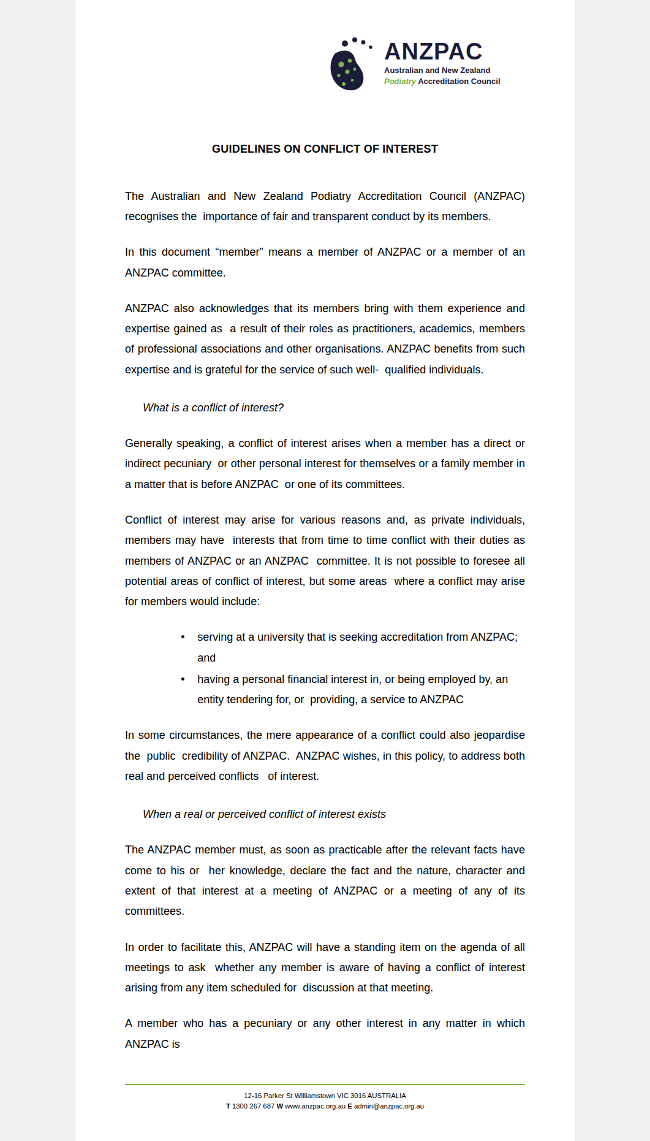ANZPAC Australian and New Zealand Podiatry Accreditation Council
GUIDELINES ON CONFLICT OF INTEREST
The Australian and New Zealand Podiatry Accreditation Council (ANZPAC) recognises the importance of fair and transparent conduct by its members.
In this document “member” means a member of ANZPAC or a member of an ANZPAC committee.
ANZPAC also acknowledges that its members bring with them experience and expertise gained as a result of their roles as practitioners, academics, members of professional associations and other organisations. ANZPAC benefits from such expertise and is grateful for the service of such well- qualified individuals.
What is a conflict of interest?
Generally speaking, a conflict of interest arises when a member has a direct or indirect pecuniary or other personal interest for themselves or a family member in a matter that is before ANZPAC or one of its committees.
Conflict of interest may arise for various reasons and, as private individuals, members may have interests that from time to time conflict with their duties as members of ANZPAC or an ANZPAC committee. It is not possible to foresee all potential areas of conflict of interest, but some areas where a conflict may arise for members would include:
serving at a university that is seeking accreditation from ANZPAC; and
having a personal financial interest in, or being employed by, an entity tendering for, or providing, a service to ANZPAC
In some circumstances, the mere appearance of a conflict could also jeopardise the public credibility of ANZPAC. ANZPAC wishes, in this policy, to address both real and perceived conflicts of interest.
When a real or perceived conflict of interest exists
The ANZPAC member must, as soon as practicable after the relevant facts have come to his or her knowledge, declare the fact and the nature, character and extent of that interest at a meeting of ANZPAC or a meeting of any of its committees.
In order to facilitate this, ANZPAC will have a standing item on the agenda of all meetings to ask whether any member is aware of having a conflict of interest arising from any item scheduled for discussion at that meeting.
A member who has a pecuniary or any other interest in any matter in which ANZPAC is
12-16 Parker St Williamstown VIC 3016 AUSTRALIA
T 1300 267 687 W www.anzpac.org.au E admin@anzpac.org.au